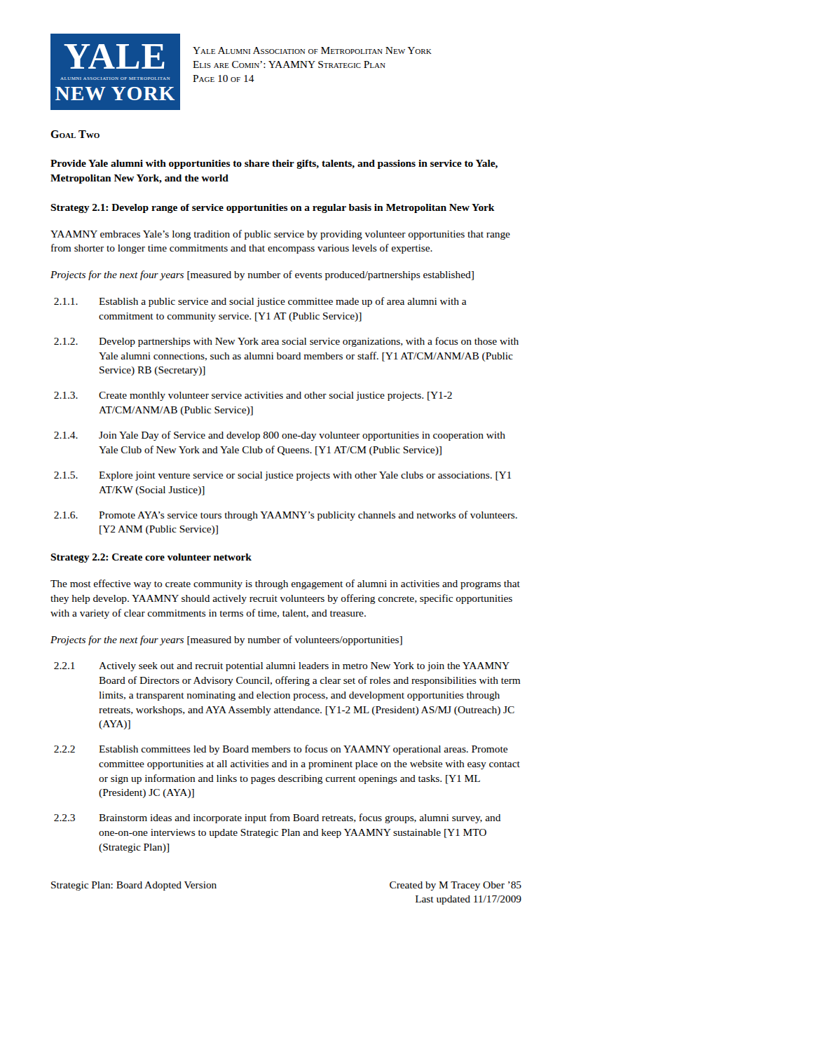YALE ALUMNI ASSOCIATION OF METROPOLITAN NEW YORK
Yale Alumni Association of Metropolitan New York
Elis are Comin’: YAAMNY Strategic Plan
Page 10 of 14
Goal Two
Provide Yale alumni with opportunities to share their gifts, talents, and passions in service to Yale, Metropolitan New York, and the world
Strategy 2.1: Develop range of service opportunities on a regular basis in Metropolitan New York
YAAMNY embraces Yale’s long tradition of public service by providing volunteer opportunities that range from shorter to longer time commitments and that encompass various levels of expertise.
Projects for the next four years [measured by number of events produced/partnerships established]
2.1.1. Establish a public service and social justice committee made up of area alumni with a commitment to community service. [Y1 AT (Public Service)]
2.1.2. Develop partnerships with New York area social service organizations, with a focus on those with Yale alumni connections, such as alumni board members or staff. [Y1 AT/CM/ANM/AB (Public Service) RB (Secretary)]
2.1.3. Create monthly volunteer service activities and other social justice projects. [Y1-2 AT/CM/ANM/AB (Public Service)]
2.1.4. Join Yale Day of Service and develop 800 one-day volunteer opportunities in cooperation with Yale Club of New York and Yale Club of Queens. [Y1 AT/CM (Public Service)]
2.1.5. Explore joint venture service or social justice projects with other Yale clubs or associations. [Y1 AT/KW (Social Justice)]
2.1.6. Promote AYA’s service tours through YAAMNY’s publicity channels and networks of volunteers. [Y2 ANM (Public Service)]
Strategy 2.2: Create core volunteer network
The most effective way to create community is through engagement of alumni in activities and programs that they help develop. YAAMNY should actively recruit volunteers by offering concrete, specific opportunities with a variety of clear commitments in terms of time, talent, and treasure.
Projects for the next four years [measured by number of volunteers/opportunities]
2.2.1 Actively seek out and recruit potential alumni leaders in metro New York to join the YAAMNY Board of Directors or Advisory Council, offering a clear set of roles and responsibilities with term limits, a transparent nominating and election process, and development opportunities through retreats, workshops, and AYA Assembly attendance. [Y1-2 ML (President) AS/MJ (Outreach) JC (AYA)]
2.2.2 Establish committees led by Board members to focus on YAAMNY operational areas. Promote committee opportunities at all activities and in a prominent place on the website with easy contact or sign up information and links to pages describing current openings and tasks. [Y1 ML (President) JC (AYA)]
2.2.3 Brainstorm ideas and incorporate input from Board retreats, focus groups, alumni survey, and one-on-one interviews to update Strategic Plan and keep YAAMNY sustainable [Y1 MTO (Strategic Plan)]
Strategic Plan: Board Adopted Version
Created by M Tracey Ober ’85
Last updated 11/17/2009